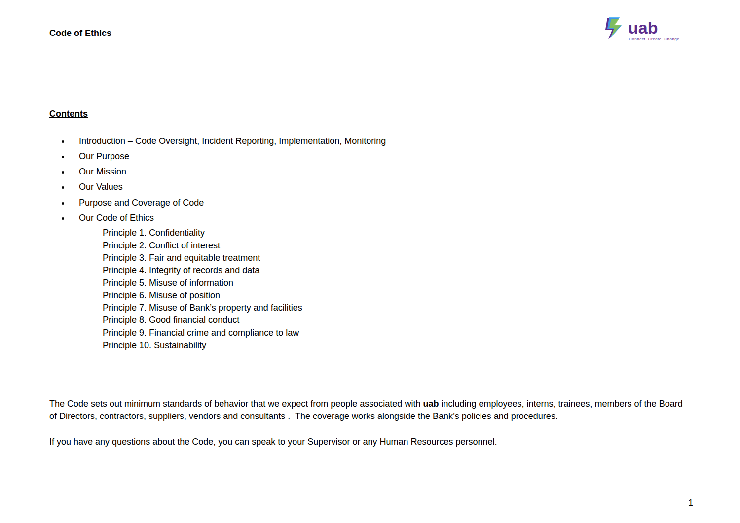Code of Ethics
uab Connect. Create. Change.
Contents
Introduction – Code Oversight, Incident Reporting, Implementation, Monitoring
Our Purpose
Our Mission
Our Values
Purpose and Coverage of Code
Our Code of Ethics
Principle 1. Confidentiality
Principle 2. Conflict of interest
Principle 3. Fair and equitable treatment
Principle 4. Integrity of records and data
Principle 5. Misuse of information
Principle 6. Misuse of position
Principle 7. Misuse of Bank’s property and facilities
Principle 8. Good financial conduct
Principle 9. Financial crime and compliance to law
Principle 10. Sustainability
The Code sets out minimum standards of behavior that we expect from people associated with uab including employees, interns, trainees, members of the Board of Directors, contractors, suppliers, vendors and consultants . The coverage works alongside the Bank’s policies and procedures.
If you have any questions about the Code, you can speak to your Supervisor or any Human Resources personnel.
1